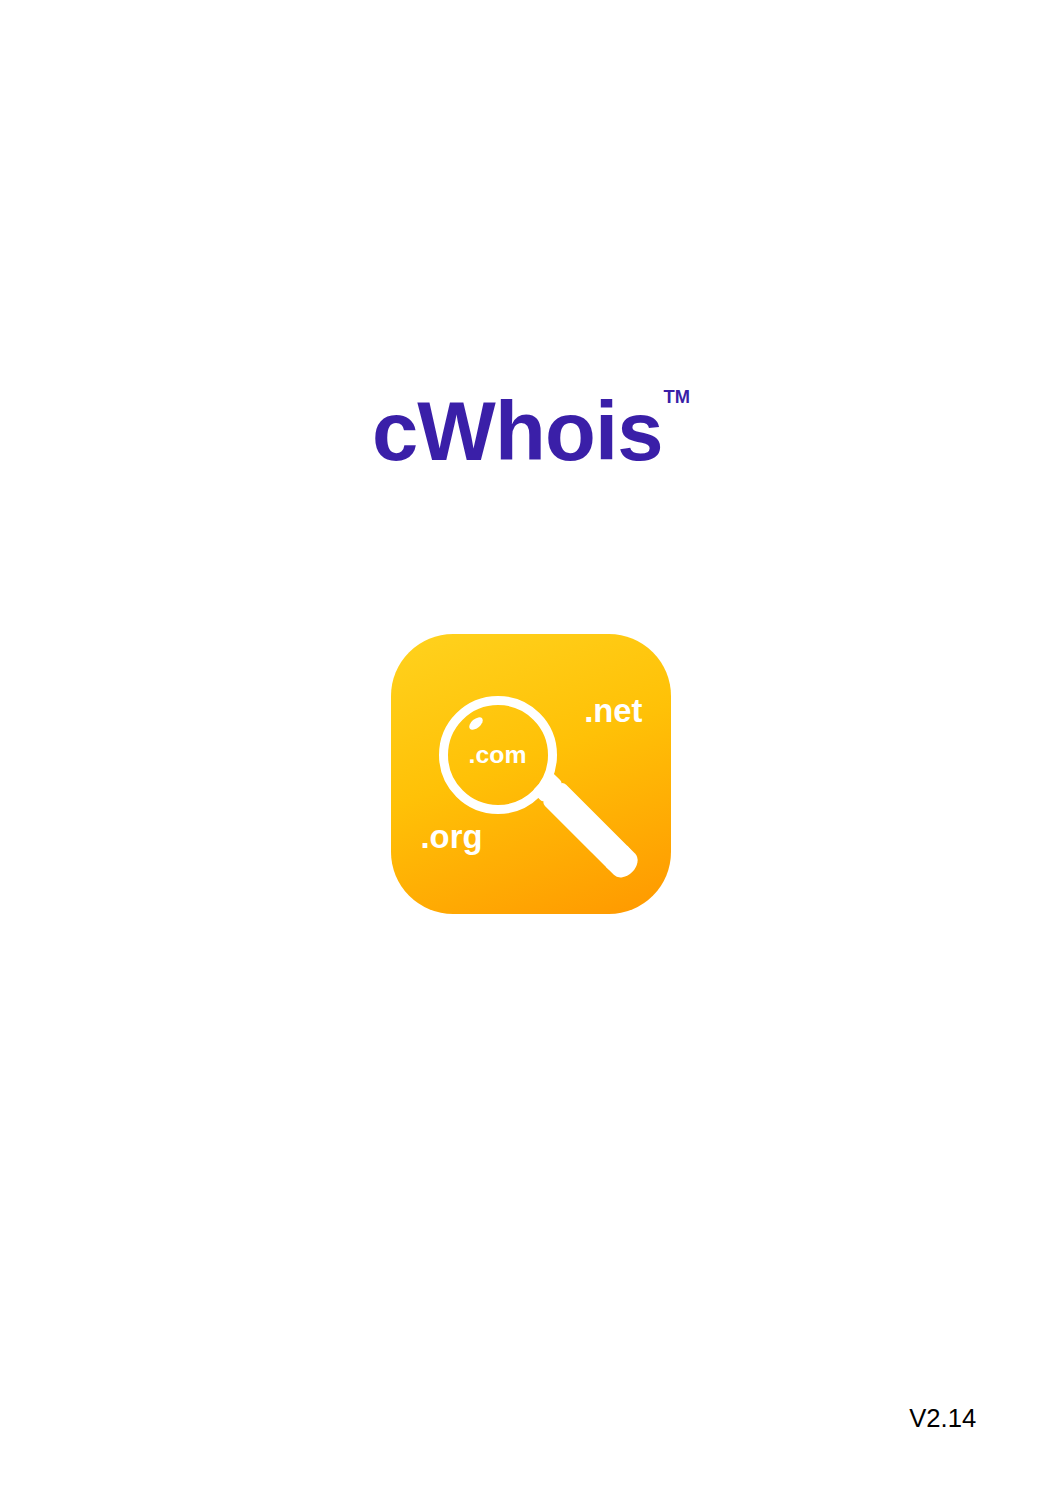cWhoisTM
.net .org
.com
V2.14